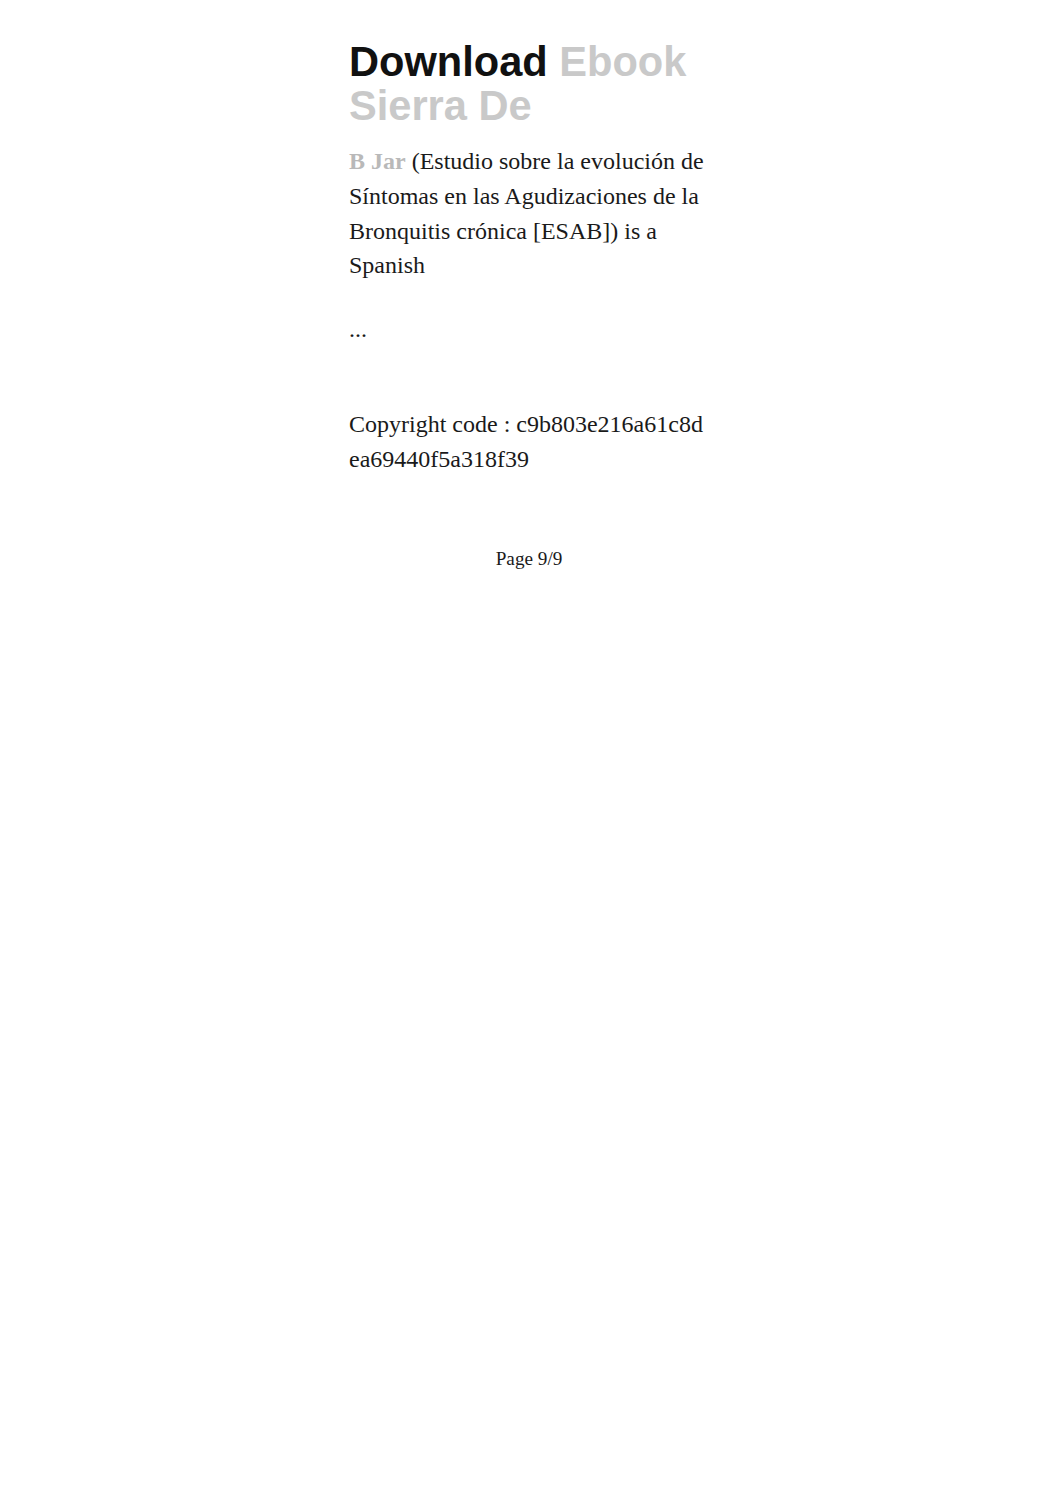Download Ebook Sierra De
B Jar (Estudio sobre la evolución de Síntomas en las Agudizaciones de la Bronquitis crónica [ESAB]) is a Spanish
...
Copyright code : c9b803e216a61c8dea69440f5a318f39
Page 9/9